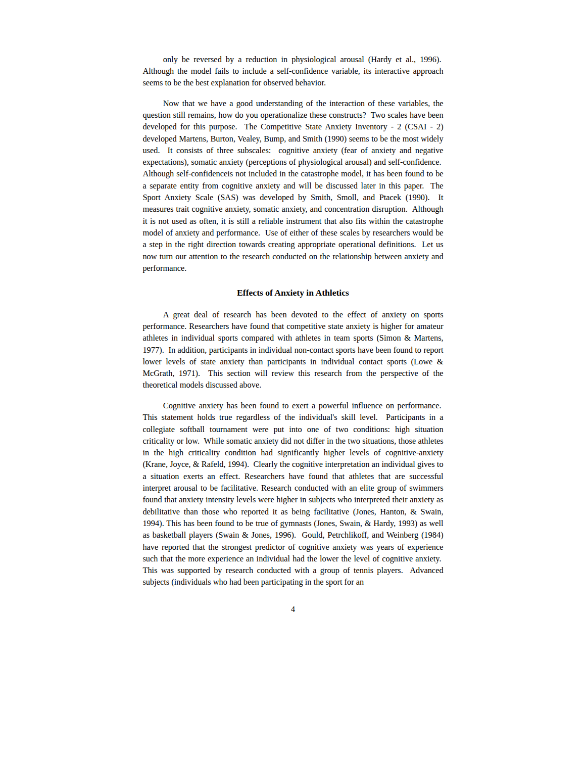only be reversed by a reduction in physiological arousal (Hardy et al., 1996). Although the model fails to include a self-confidence variable, its interactive approach seems to be the best explanation for observed behavior.
Now that we have a good understanding of the interaction of these variables, the question still remains, how do you operationalize these constructs? Two scales have been developed for this purpose. The Competitive State Anxiety Inventory - 2 (CSAI - 2) developed Martens, Burton, Vealey, Bump, and Smith (1990) seems to be the most widely used. It consists of three subscales: cognitive anxiety (fear of anxiety and negative expectations), somatic anxiety (perceptions of physiological arousal) and self-confidence. Although self-confidenceis not included in the catastrophe model, it has been found to be a separate entity from cognitive anxiety and will be discussed later in this paper. The Sport Anxiety Scale (SAS) was developed by Smith, Smoll, and Ptacek (1990). It measures trait cognitive anxiety, somatic anxiety, and concentration disruption. Although it is not used as often, it is still a reliable instrument that also fits within the catastrophe model of anxiety and performance. Use of either of these scales by researchers would be a step in the right direction towards creating appropriate operational definitions. Let us now turn our attention to the research conducted on the relationship between anxiety and performance.
Effects of Anxiety in Athletics
A great deal of research has been devoted to the effect of anxiety on sports performance. Researchers have found that competitive state anxiety is higher for amateur athletes in individual sports compared with athletes in team sports (Simon & Martens, 1977). In addition, participants in individual non-contact sports have been found to report lower levels of state anxiety than participants in individual contact sports (Lowe & McGrath, 1971). This section will review this research from the perspective of the theoretical models discussed above.
Cognitive anxiety has been found to exert a powerful influence on performance. This statement holds true regardless of the individual's skill level. Participants in a collegiate softball tournament were put into one of two conditions: high situation criticality or low. While somatic anxiety did not differ in the two situations, those athletes in the high criticality condition had significantly higher levels of cognitive-anxiety (Krane, Joyce, & Rafeld, 1994). Clearly the cognitive interpretation an individual gives to a situation exerts an effect. Researchers have found that athletes that are successful interpret arousal to be facilitative. Research conducted with an elite group of swimmers found that anxiety intensity levels were higher in subjects who interpreted their anxiety as debilitative than those who reported it as being facilitative (Jones, Hanton, & Swain, 1994). This has been found to be true of gymnasts (Jones, Swain, & Hardy, 1993) as well as basketball players (Swain & Jones, 1996). Gould, Petrchlikoff, and Weinberg (1984) have reported that the strongest predictor of cognitive anxiety was years of experience such that the more experience an individual had the lower the level of cognitive anxiety. This was supported by research conducted with a group of tennis players. Advanced subjects (individuals who had been participating in the sport for an
4